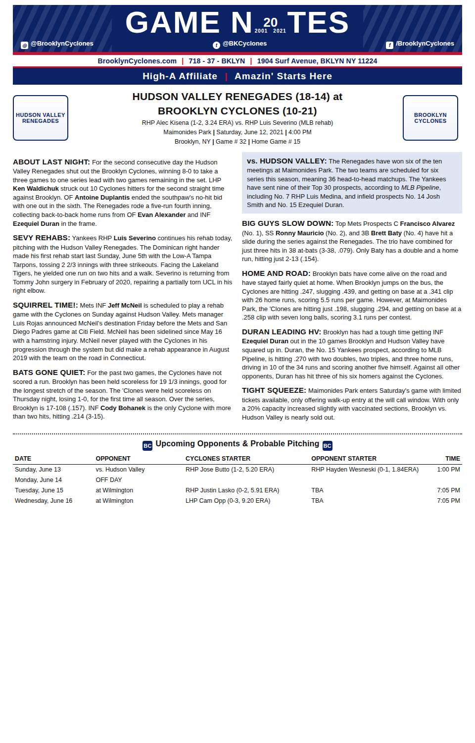GAME N202001 2021 TES
◎@BrooklynCyclones t@BKCyclones f/BrooklynCyclones
BrooklynCyclones.com | 718 - 37 - BKLYN | 1904 Surf Avenue, BKLYN NY 11224
High-A Affiliate | Amazin' Starts Here
HUDSON VALLEY
RENEGADES
HUDSON VALLEY RENEGADES (18-14) at
BROOKLYN CYCLONES (10-21)
RHP Alec Kisena (1-2, 3.24 ERA) vs. RHP Luis Severino (MLB rehab)
Maimonides Park | Saturday, June 12, 2021 | 4:00 PM
Brooklyn, NY | Game # 32 | Home Game # 15
BROOKLYN
CYCLONES
ABOUT LAST NIGHT:
For the second consecutive day the Hudson Valley Renegades shut out the Brooklyn Cyclones, winning 8-0 to take a three games to one series lead with two games remaining in the set. LHP Ken Waldichuk struck out 10 Cyclones hitters for the second straight time against Brooklyn. OF Antoine Duplantis ended the southpaw's no-hit bid with one out in the sixth. The Renegades rode a five-run fourth inning, collecting back-to-back home runs from OF Evan Alexander and INF Ezequiel Duran in the frame.
SEVY REHABS:
Yankees RHP Luis Severino continues his rehab today, pitching with the Hudson Valley Renegades. The Dominican right hander made his first rehab start last Sunday, June 5th with the Low-A Tampa Tarpons, tossing 2 2/3 innings with three strikeouts. Facing the Lakeland Tigers, he yielded one run on two hits and a walk. Severino is returning from Tommy John surgery in February of 2020, repairing a partially torn UCL in his right elbow.
SQUIRREL TIME!:
Mets INF Jeff McNeil is scheduled to play a rehab game with the Cyclones on Sunday against Hudson Valley. Mets manager Luis Rojas announced McNeil's destination Friday before the Mets and San Diego Padres game at Citi Field. McNeil has been sidelined since May 16 with a hamstring injury. McNeil never played with the Cyclones in his progression through the system but did make a rehab appearance in August 2019 with the team on the road in Connecticut.
BATS GONE QUIET:
For the past two games, the Cyclones have not scored a run. Brooklyn has been held scoreless for 19 1/3 innings, good for the longest stretch of the season. The 'Clones were held scoreless on Thursday night, losing 1-0, for the first time all season. Over the series, Brooklyn is 17-108 (.157). INF Cody Bohanek is the only Cyclone with more than two hits, hitting .214 (3-15).
vs. HUDSON VALLEY:
The Renegades have won six of the ten meetings at Maimonides Park. The two teams are scheduled for six series this season, meaning 36 head-to-head matchups. The Yankees have sent nine of their Top 30 prospects, according to MLB Pipeline, including No. 7 RHP Luis Medina, and infield prospects No. 14 Josh Smith and No. 15 Ezequiel Duran.
BIG GUYS SLOW DOWN:
Top Mets Prospects C Francisco Alvarez (No. 1), SS Ronny Mauricio (No. 2), and 3B Brett Baty (No. 4) have hit a slide during the series against the Renegades. The trio have combined for just three hits in 38 at-bats (3-38, .079). Only Baty has a double and a home run, hitting just 2-13 (.154).
HOME AND ROAD:
Brooklyn bats have come alive on the road and have stayed fairly quiet at home. When Brooklyn jumps on the bus, the Cyclones are hitting .247, slugging .439, and getting on base at a .341 clip with 26 home runs, scoring 5.5 runs per game. However, at Maimonides Park, the 'Clones are hitting just .198, slugging .294, and getting on base at a .258 clip with seven long balls, scoring 3.1 runs per contest.
DURAN LEADING HV:
Brooklyn has had a tough time getting INF Ezequiel Duran out in the 10 games Brooklyn and Hudson Valley have squared up in. Duran, the No. 15 Yankees prospect, according to MLB Pipeline, is hitting .270 with two doubles, two triples, and three home runs, driving in 10 of the 34 runs and scoring another five himself. Against all other opponents, Duran has hit three of his six homers against the Cyclones.
TIGHT SQUEEZE:
Maimonides Park enters Saturday's game with limited tickets available, only offering walk-up entry at the will call window. With only a 20% capacity increased slightly with vaccinated sections, Brooklyn vs. Hudson Valley is nearly sold out.
BCUpcoming Opponents & Probable PitchingBC
| DATE | OPPONENT | CYCLONES STARTER | OPPONENT STARTER | TIME |
| --- | --- | --- | --- | --- |
| Sunday, June 13 | vs. Hudson Valley | RHP Jose Butto (1-2, 5.20 ERA) | RHP Hayden Wesneski (0-1, 1.84ERA) | 1:00 PM |
| Monday, June 14 | OFF DAY | | | |
| Tuesday, June 15 | at Wilmington | RHP Justin Lasko (0-2, 5.91 ERA) | TBA | 7:05 PM |
| Wednesday, June 16 | at Wilmington | LHP Cam Opp (0-3, 9.20 ERA) | TBA | 7:05 PM |